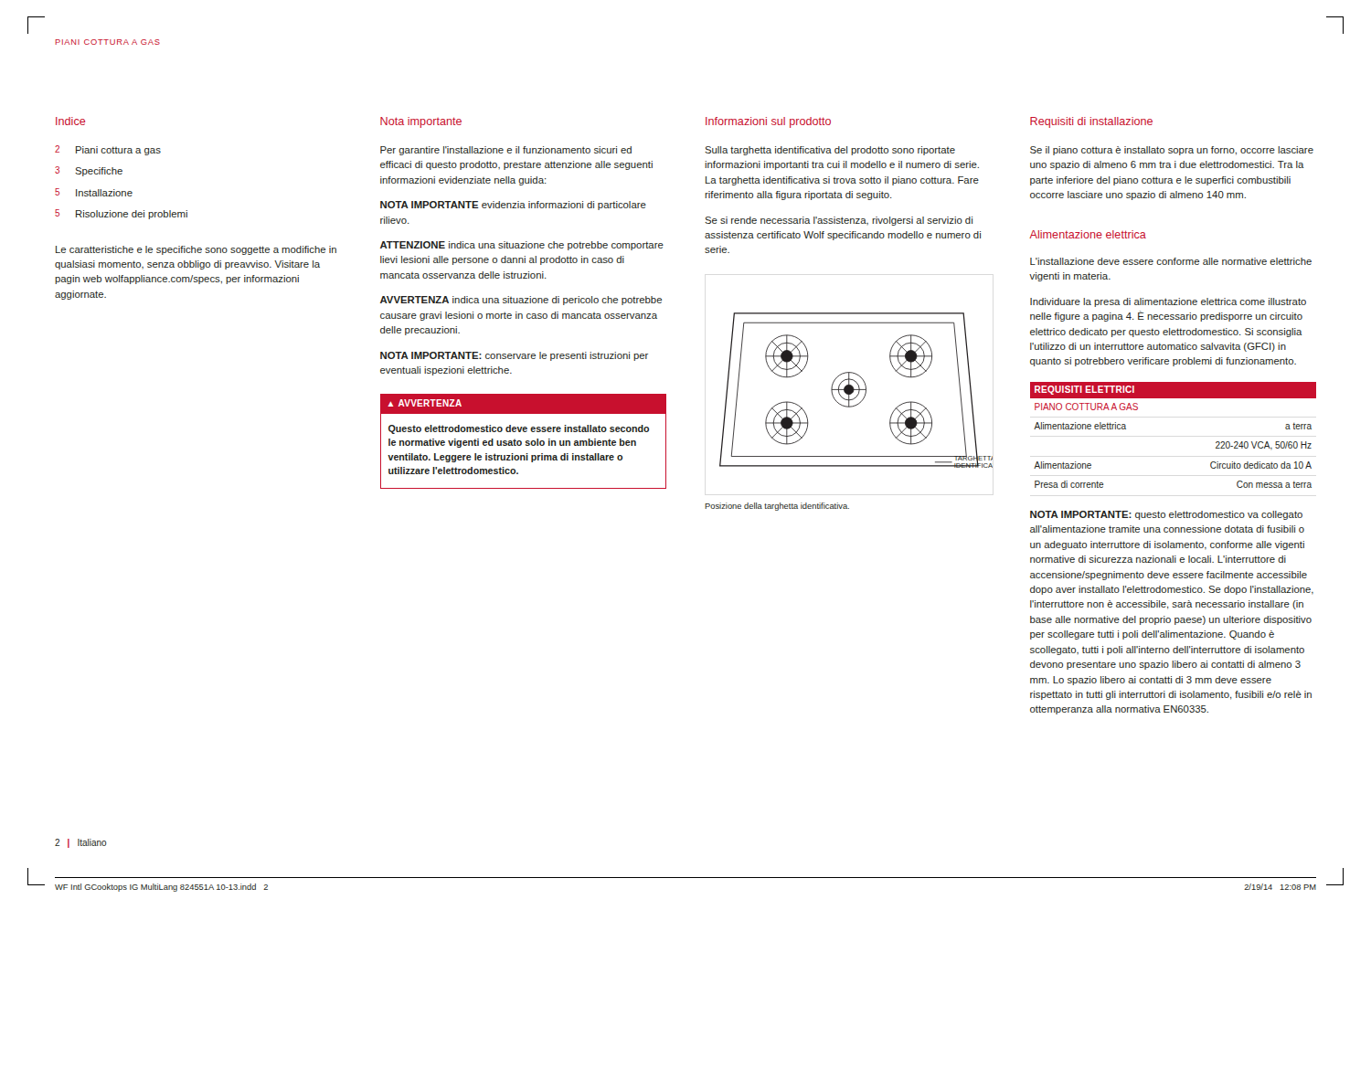PIANI COTTURA A GAS
Indice
2 Piani cottura a gas
3 Specifiche
5 Installazione
5 Risoluzione dei problemi
Le caratteristiche e le specifiche sono soggette a modifiche in qualsiasi momento, senza obbligo di preavviso. Visitare la pagin web wolfappliance.com/specs, per informazioni aggiornate.
Nota importante
Per garantire l'installazione e il funzionamento sicuri ed efficaci di questo prodotto, prestare attenzione alle seguenti informazioni evidenziate nella guida:
NOTA IMPORTANTE evidenzia informazioni di particolare rilievo.
ATTENZIONE indica una situazione che potrebbe comportare lievi lesioni alle persone o danni al prodotto in caso di mancata osservanza delle istruzioni.
AVVERTENZA indica una situazione di pericolo che potrebbe causare gravi lesioni o morte in caso di mancata osservanza delle precauzioni.
NOTA IMPORTANTE: conservare le presenti istruzioni per eventuali ispezioni elettriche.
▲ AVVERTENZA
Questo elettrodomestico deve essere installato secondo le normative vigenti ed usato solo in un ambiente ben ventilato. Leggere le istruzioni prima di installare o utilizzare l'elettrodomestico.
Informazioni sul prodotto
Sulla targhetta identificativa del prodotto sono riportate informazioni importanti tra cui il modello e il numero di serie. La targhetta identificativa si trova sotto il piano cottura. Fare riferimento alla figura riportata di seguito.
Se si rende necessaria l'assistenza, rivolgersi al servizio di assistenza certificato Wolf specificando modello e numero di serie.
TARGHETTA IDENTIFICATIVA
Posizione della targhetta identificativa.
Requisiti di installazione
Se il piano cottura è installato sopra un forno, occorre lasciare uno spazio di almeno 6 mm tra i due elettrodomestici. Tra la parte inferiore del piano cottura e le superfici combustibili occorre lasciare uno spazio di almeno 140 mm.
Alimentazione elettrica
L'installazione deve essere conforme alle normative elettriche vigenti in materia.
Individuare la presa di alimentazione elettrica come illustrato nelle figure a pagina 4. È necessario predisporre un circuito elettrico dedicato per questo elettrodomestico. Si sconsiglia l'utilizzo di un interruttore automatico salvavita (GFCI) in quanto si potrebbero verificare problemi di funzionamento.
| REQUISITI ELETTRICI |
| --- |
| PIANO COTTURA A GAS |
| Alimentazione elettrica | a terra |
| | 220-240 VCA, 50/60 Hz |
| Alimentazione | Circuito dedicato da 10 A |
| Presa di corrente | Con messa a terra |
NOTA IMPORTANTE: questo elettrodomestico va collegato all'alimentazione tramite una connessione dotata di fusibili o un adeguato interruttore di isolamento, conforme alle vigenti normative di sicurezza nazionali e locali. L'interruttore di accensione/spegnimento deve essere facilmente accessibile dopo aver installato l'elettrodomestico. Se dopo l'installazione, l'interruttore non è accessibile, sarà necessario installare (in base alle normative del proprio paese) un ulteriore dispositivo per scollegare tutti i poli dell'alimentazione. Quando è scollegato, tutti i poli all'interno dell'interruttore di isolamento devono presentare uno spazio libero ai contatti di almeno 3 mm. Lo spazio libero ai contatti di 3 mm deve essere rispettato in tutti gli interruttori di isolamento, fusibili e/o relè in ottemperanza alla normativa EN60335.
2 | Italiano
WF Intl GCooktops IG MultiLang 824551A 10-13.indd 2 2/19/14 12:08 PM